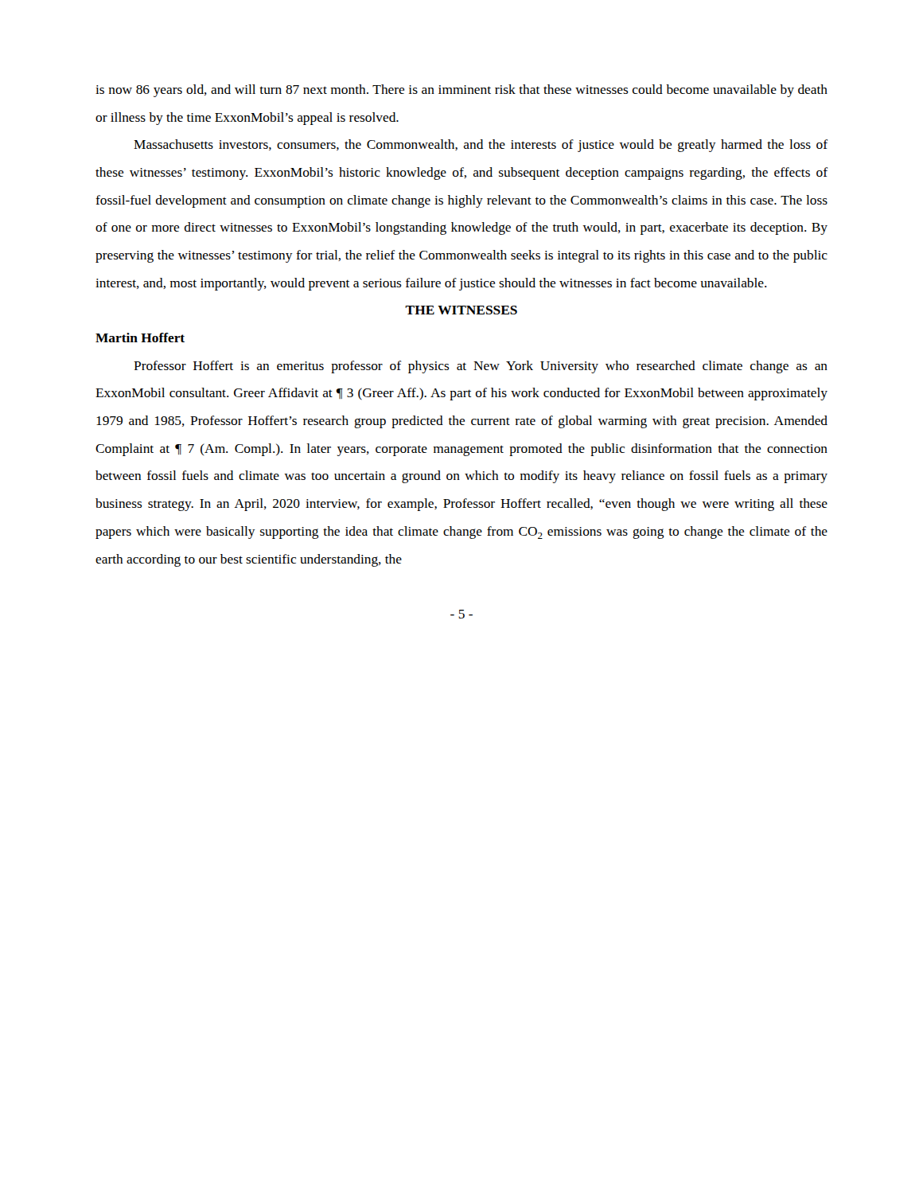is now 86 years old, and will turn 87 next month. There is an imminent risk that these witnesses could become unavailable by death or illness by the time ExxonMobil’s appeal is resolved.
Massachusetts investors, consumers, the Commonwealth, and the interests of justice would be greatly harmed the loss of these witnesses’ testimony. ExxonMobil’s historic knowledge of, and subsequent deception campaigns regarding, the effects of fossil-fuel development and consumption on climate change is highly relevant to the Commonwealth’s claims in this case. The loss of one or more direct witnesses to ExxonMobil’s longstanding knowledge of the truth would, in part, exacerbate its deception. By preserving the witnesses’ testimony for trial, the relief the Commonwealth seeks is integral to its rights in this case and to the public interest, and, most importantly, would prevent a serious failure of justice should the witnesses in fact become unavailable.
The Witnesses
Martin Hoffert
Professor Hoffert is an emeritus professor of physics at New York University who researched climate change as an ExxonMobil consultant. Greer Affidavit at ¶ 3 (Greer Aff.). As part of his work conducted for ExxonMobil between approximately 1979 and 1985, Professor Hoffert’s research group predicted the current rate of global warming with great precision. Amended Complaint at ¶ 7 (Am. Compl.). In later years, corporate management promoted the public disinformation that the connection between fossil fuels and climate was too uncertain a ground on which to modify its heavy reliance on fossil fuels as a primary business strategy. In an April, 2020 interview, for example, Professor Hoffert recalled, “even though we were writing all these papers which were basically supporting the idea that climate change from CO2 emissions was going to change the climate of the earth according to our best scientific understanding, the
- 5 -